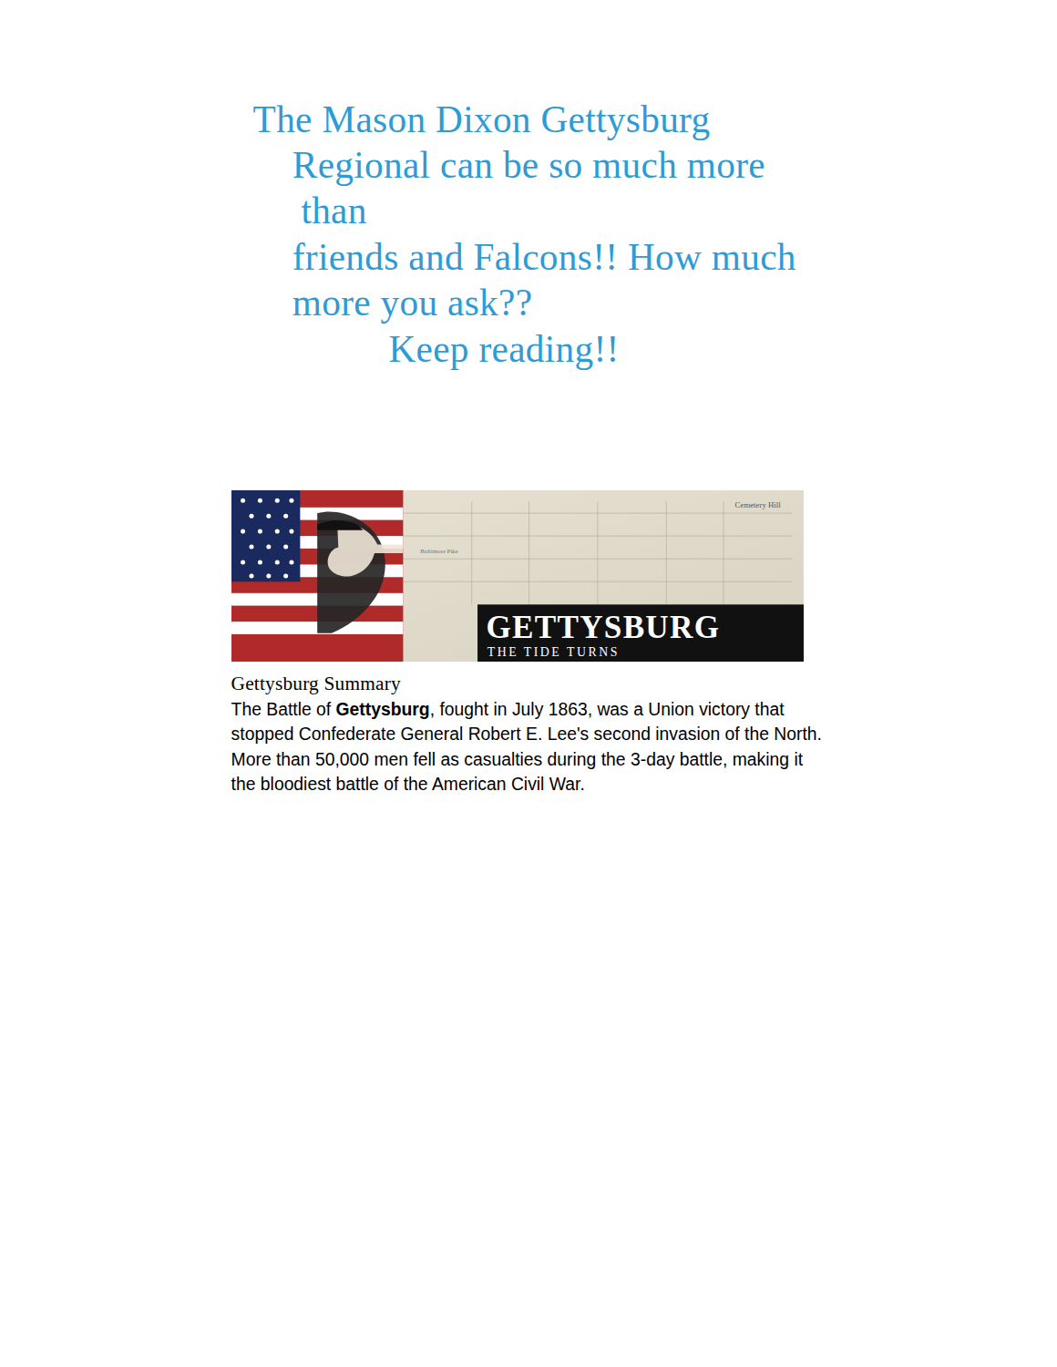The Mason Dixon Gettysburg Regional can be so much more than friends and Falcons!! How much more you ask?? Keep reading!!
Gettysburg Summary
The Battle of Gettysburg, fought in July 1863, was a Union victory that stopped Confederate General Robert E. Lee's second invasion of the North. More than 50,000 men fell as casualties during the 3-day battle, making it the bloodiest battle of the American Civil War.